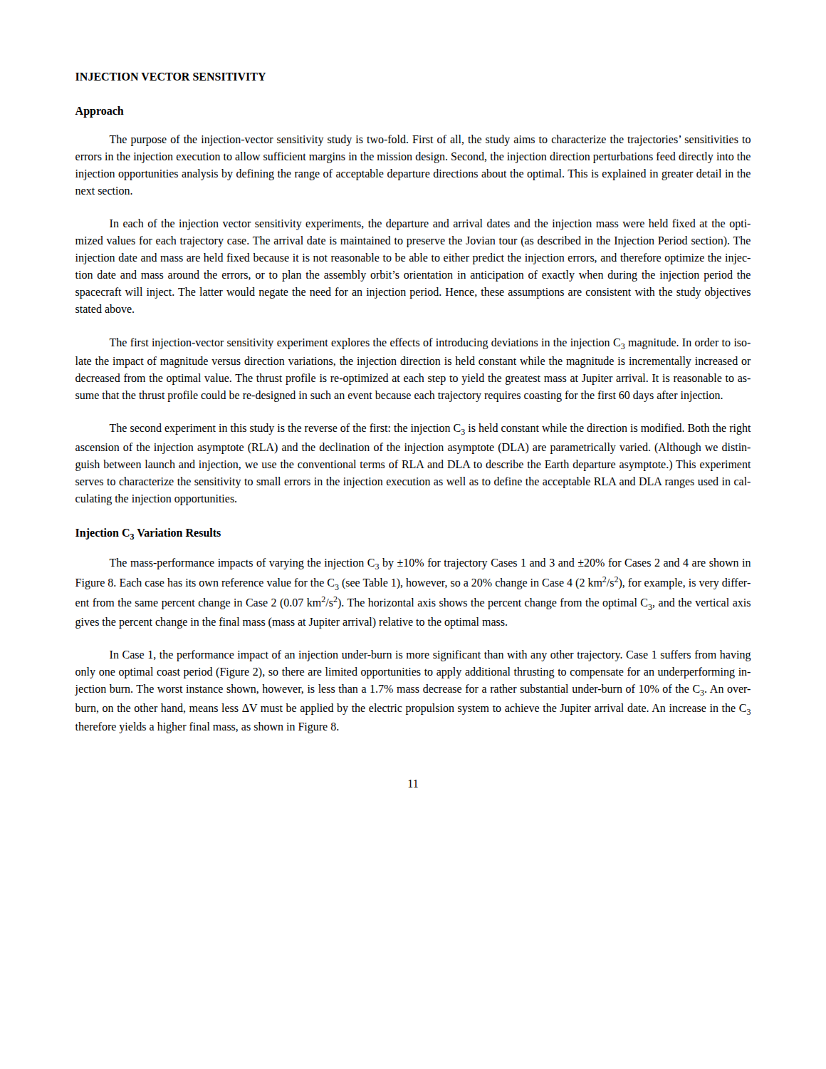INJECTION VECTOR SENSITIVITY
Approach
The purpose of the injection-vector sensitivity study is two-fold. First of all, the study aims to characterize the trajectories’ sensitivities to errors in the injection execution to allow sufficient margins in the mission design. Second, the injection direction perturbations feed directly into the injection opportunities analysis by defining the range of acceptable departure directions about the optimal. This is explained in greater detail in the next section.
In each of the injection vector sensitivity experiments, the departure and arrival dates and the injection mass were held fixed at the optimized values for each trajectory case. The arrival date is maintained to preserve the Jovian tour (as described in the Injection Period section). The injection date and mass are held fixed because it is not reasonable to be able to either predict the injection errors, and therefore optimize the injection date and mass around the errors, or to plan the assembly orbit’s orientation in anticipation of exactly when during the injection period the spacecraft will inject. The latter would negate the need for an injection period. Hence, these assumptions are consistent with the study objectives stated above.
The first injection-vector sensitivity experiment explores the effects of introducing deviations in the injection C3 magnitude. In order to isolate the impact of magnitude versus direction variations, the injection direction is held constant while the magnitude is incrementally increased or decreased from the optimal value. The thrust profile is re-optimized at each step to yield the greatest mass at Jupiter arrival. It is reasonable to assume that the thrust profile could be re-designed in such an event because each trajectory requires coasting for the first 60 days after injection.
The second experiment in this study is the reverse of the first: the injection C3 is held constant while the direction is modified. Both the right ascension of the injection asymptote (RLA) and the declination of the injection asymptote (DLA) are parametrically varied. (Although we distinguish between launch and injection, we use the conventional terms of RLA and DLA to describe the Earth departure asymptote.) This experiment serves to characterize the sensitivity to small errors in the injection execution as well as to define the acceptable RLA and DLA ranges used in calculating the injection opportunities.
Injection C3 Variation Results
The mass-performance impacts of varying the injection C3 by ±10% for trajectory Cases 1 and 3 and ±20% for Cases 2 and 4 are shown in Figure 8. Each case has its own reference value for the C3 (see Table 1), however, so a 20% change in Case 4 (2 km2/s2), for example, is very different from the same percent change in Case 2 (0.07 km2/s2). The horizontal axis shows the percent change from the optimal C3, and the vertical axis gives the percent change in the final mass (mass at Jupiter arrival) relative to the optimal mass.
In Case 1, the performance impact of an injection under-burn is more significant than with any other trajectory. Case 1 suffers from having only one optimal coast period (Figure 2), so there are limited opportunities to apply additional thrusting to compensate for an underperforming injection burn. The worst instance shown, however, is less than a 1.7% mass decrease for a rather substantial under-burn of 10% of the C3. An over-burn, on the other hand, means less ΔV must be applied by the electric propulsion system to achieve the Jupiter arrival date. An increase in the C3 therefore yields a higher final mass, as shown in Figure 8.
11